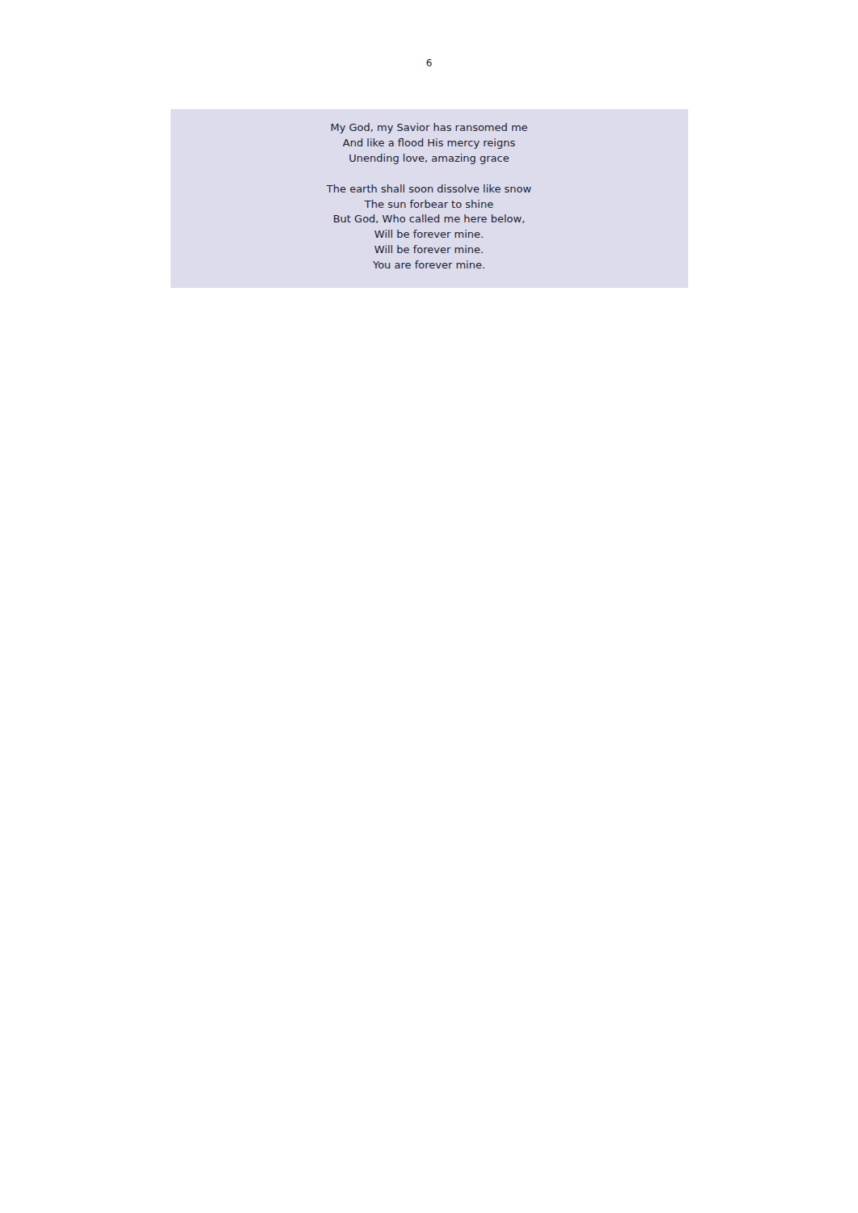6
My God, my Savior has ransomed me
And like a flood His mercy reigns
Unending love, amazing grace
The earth shall soon dissolve like snow
The sun forbear to shine
But God, Who called me here below,
Will be forever mine.
Will be forever mine.
You are forever mine.